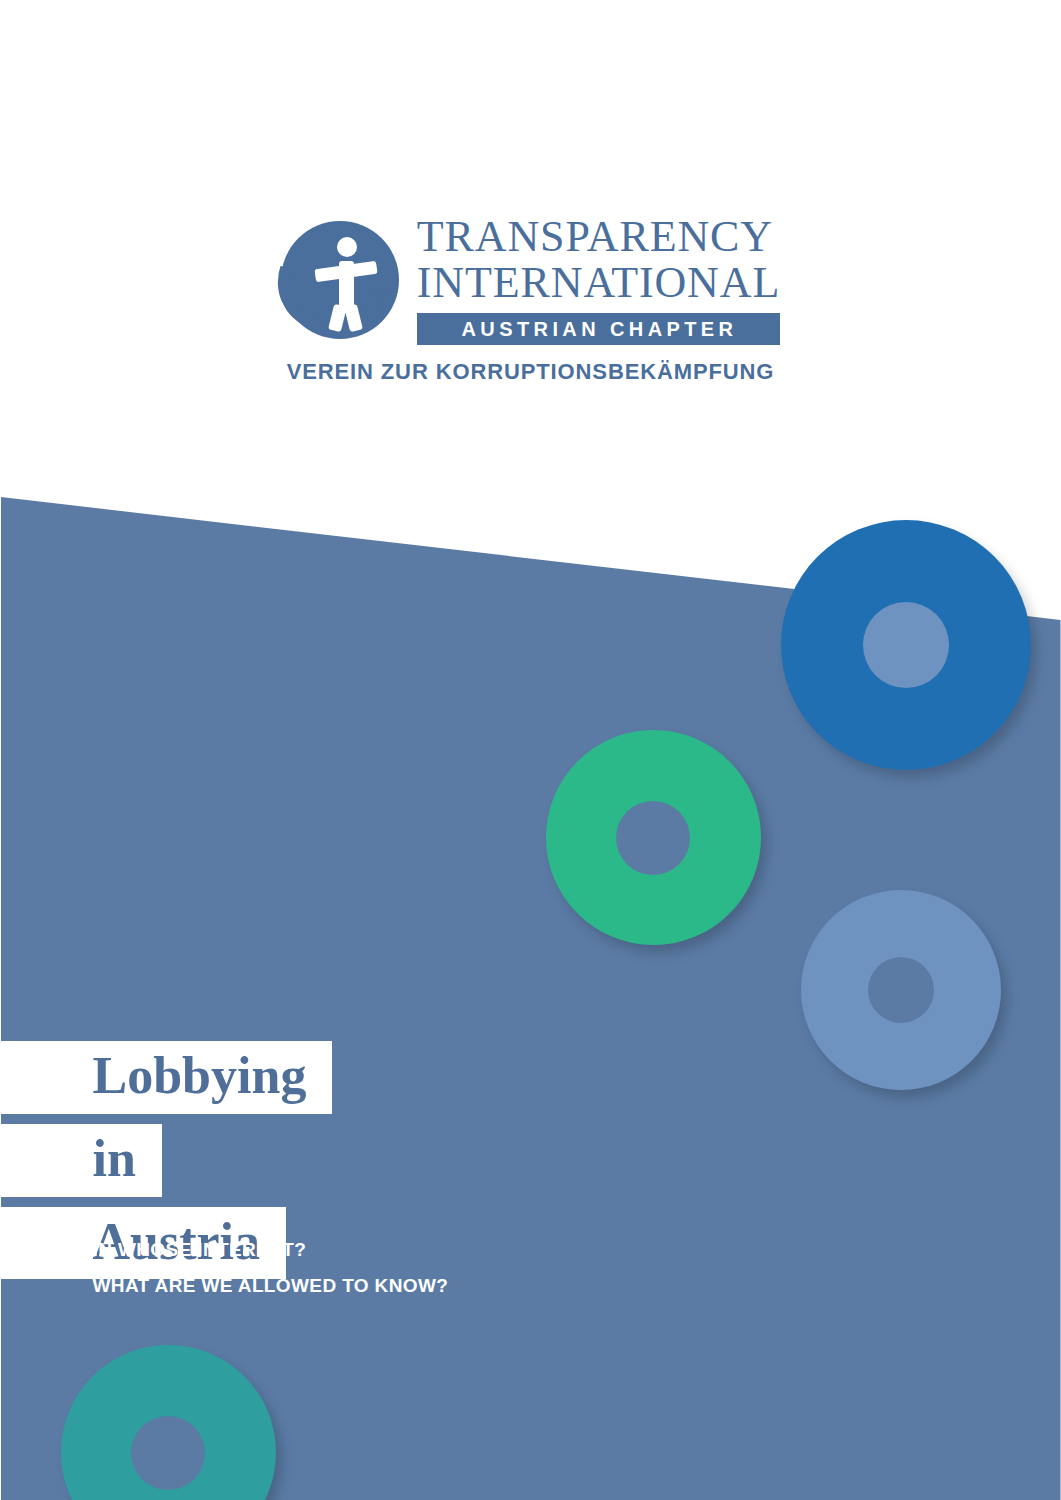TRANSPARENCY INTERNATIONAL AUSTRIAN CHAPTER
VEREIN ZUR KORRUPTIONSBEKÄMPFUNG
Lobbying in Austria
IN WHOSE INTEREST?
WHAT ARE WE ALLOWED TO KNOW?